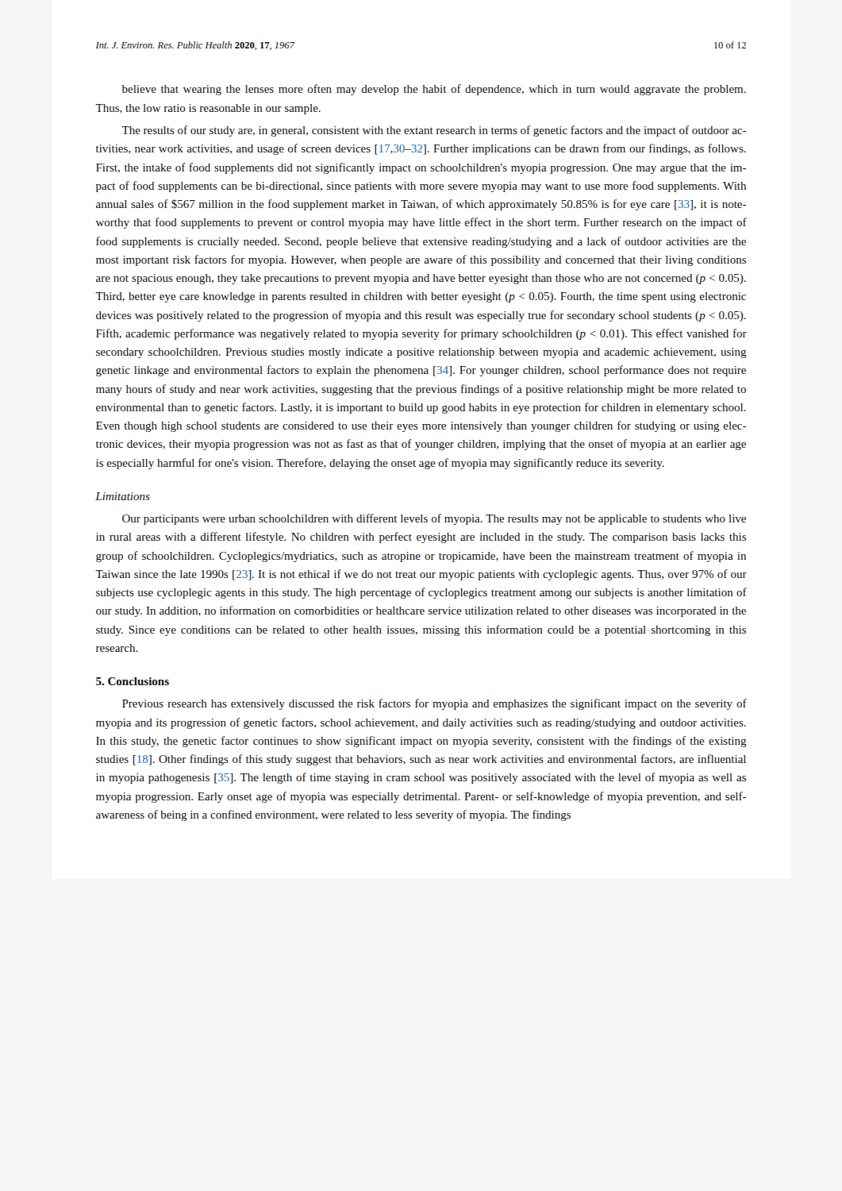Int. J. Environ. Res. Public Health 2020, 17, 1967 10 of 12
believe that wearing the lenses more often may develop the habit of dependence, which in turn would aggravate the problem. Thus, the low ratio is reasonable in our sample.
The results of our study are, in general, consistent with the extant research in terms of genetic factors and the impact of outdoor activities, near work activities, and usage of screen devices [17,30–32]. Further implications can be drawn from our findings, as follows. First, the intake of food supplements did not significantly impact on schoolchildren's myopia progression. One may argue that the impact of food supplements can be bi-directional, since patients with more severe myopia may want to use more food supplements. With annual sales of $567 million in the food supplement market in Taiwan, of which approximately 50.85% is for eye care [33], it is noteworthy that food supplements to prevent or control myopia may have little effect in the short term. Further research on the impact of food supplements is crucially needed. Second, people believe that extensive reading/studying and a lack of outdoor activities are the most important risk factors for myopia. However, when people are aware of this possibility and concerned that their living conditions are not spacious enough, they take precautions to prevent myopia and have better eyesight than those who are not concerned (p < 0.05). Third, better eye care knowledge in parents resulted in children with better eyesight (p < 0.05). Fourth, the time spent using electronic devices was positively related to the progression of myopia and this result was especially true for secondary school students (p < 0.05). Fifth, academic performance was negatively related to myopia severity for primary schoolchildren (p < 0.01). This effect vanished for secondary schoolchildren. Previous studies mostly indicate a positive relationship between myopia and academic achievement, using genetic linkage and environmental factors to explain the phenomena [34]. For younger children, school performance does not require many hours of study and near work activities, suggesting that the previous findings of a positive relationship might be more related to environmental than to genetic factors. Lastly, it is important to build up good habits in eye protection for children in elementary school. Even though high school students are considered to use their eyes more intensively than younger children for studying or using electronic devices, their myopia progression was not as fast as that of younger children, implying that the onset of myopia at an earlier age is especially harmful for one's vision. Therefore, delaying the onset age of myopia may significantly reduce its severity.
Limitations
Our participants were urban schoolchildren with different levels of myopia. The results may not be applicable to students who live in rural areas with a different lifestyle. No children with perfect eyesight are included in the study. The comparison basis lacks this group of schoolchildren. Cycloplegics/mydriatics, such as atropine or tropicamide, have been the mainstream treatment of myopia in Taiwan since the late 1990s [23]. It is not ethical if we do not treat our myopic patients with cycloplegic agents. Thus, over 97% of our subjects use cycloplegic agents in this study. The high percentage of cycloplegics treatment among our subjects is another limitation of our study. In addition, no information on comorbidities or healthcare service utilization related to other diseases was incorporated in the study. Since eye conditions can be related to other health issues, missing this information could be a potential shortcoming in this research.
5. Conclusions
Previous research has extensively discussed the risk factors for myopia and emphasizes the significant impact on the severity of myopia and its progression of genetic factors, school achievement, and daily activities such as reading/studying and outdoor activities. In this study, the genetic factor continues to show significant impact on myopia severity, consistent with the findings of the existing studies [18]. Other findings of this study suggest that behaviors, such as near work activities and environmental factors, are influential in myopia pathogenesis [35]. The length of time staying in cram school was positively associated with the level of myopia as well as myopia progression. Early onset age of myopia was especially detrimental. Parent- or self-knowledge of myopia prevention, and self-awareness of being in a confined environment, were related to less severity of myopia. The findings